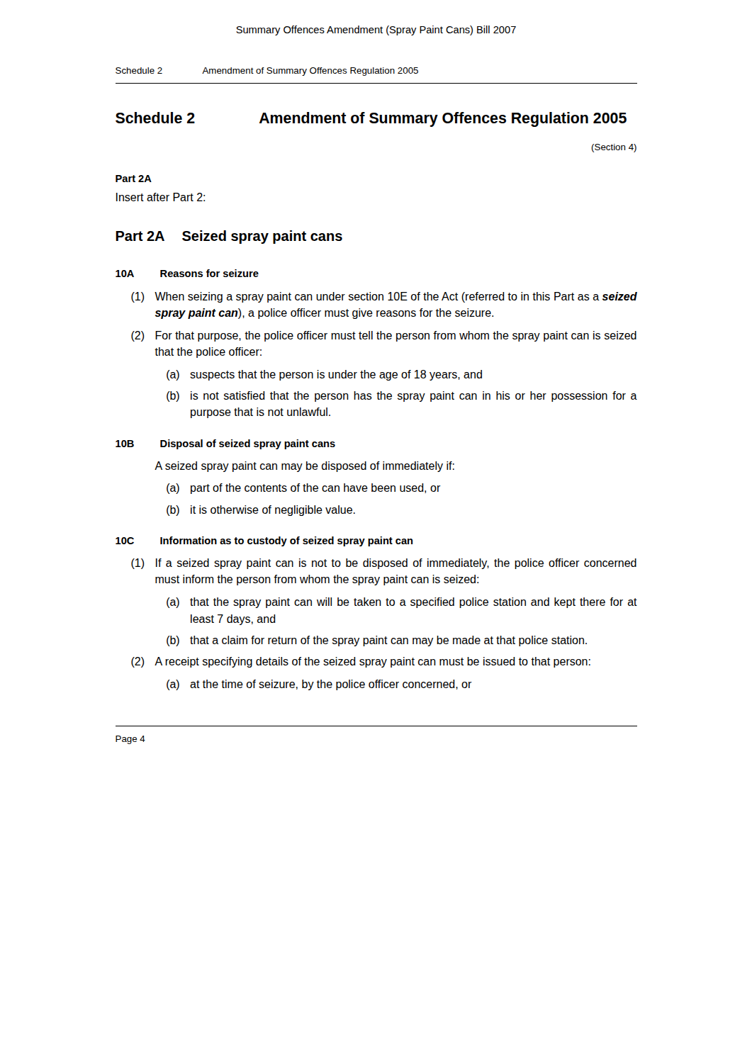Summary Offences Amendment (Spray Paint Cans) Bill 2007
Schedule 2 Amendment of Summary Offences Regulation 2005
Schedule 2 Amendment of Summary Offences Regulation 2005
(Section 4)
Part 2A
Insert after Part 2:
Part 2A Seized spray paint cans
10A Reasons for seizure
(1) When seizing a spray paint can under section 10E of the Act (referred to in this Part as a seized spray paint can), a police officer must give reasons for the seizure.
(2) For that purpose, the police officer must tell the person from whom the spray paint can is seized that the police officer:
(a) suspects that the person is under the age of 18 years, and
(b) is not satisfied that the person has the spray paint can in his or her possession for a purpose that is not unlawful.
10B Disposal of seized spray paint cans
A seized spray paint can may be disposed of immediately if:
(a) part of the contents of the can have been used, or
(b) it is otherwise of negligible value.
10C Information as to custody of seized spray paint can
(1) If a seized spray paint can is not to be disposed of immediately, the police officer concerned must inform the person from whom the spray paint can is seized:
(a) that the spray paint can will be taken to a specified police station and kept there for at least 7 days, and
(b) that a claim for return of the spray paint can may be made at that police station.
(2) A receipt specifying details of the seized spray paint can must be issued to that person:
(a) at the time of seizure, by the police officer concerned, or
Page 4